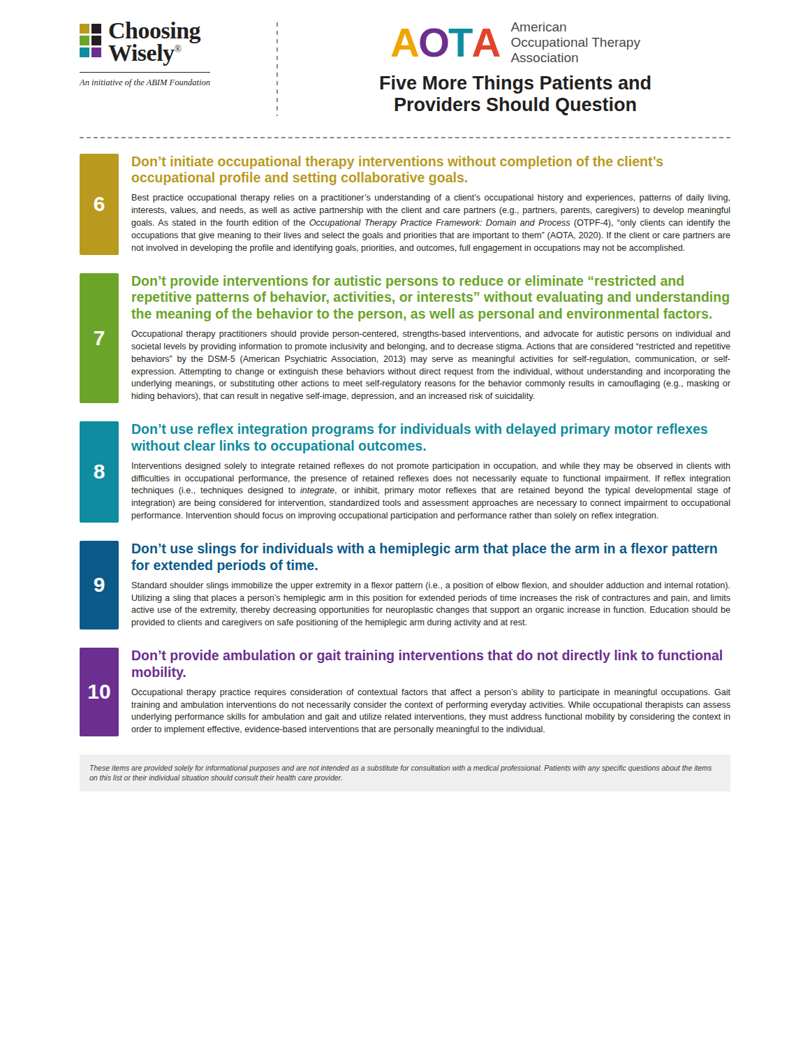Choosing
Wisely®
An initiative of the ABIM Foundation
AOTA
American
Occupational Therapy
Association
Five More Things Patients and
Providers Should Question
6
Don’t initiate occupational therapy interventions without completion of the client’s occupational profile and setting collaborative goals.
Best practice occupational therapy relies on a practitioner’s understanding of a client’s occupational history and experiences, patterns of daily living, interests, values, and needs, as well as active partnership with the client and care partners (e.g., partners, parents, caregivers) to develop meaningful goals. As stated in the fourth edition of the Occupational Therapy Practice Framework: Domain and Process (OTPF-4), “only clients can identify the occupations that give meaning to their lives and select the goals and priorities that are important to them” (AOTA, 2020). If the client or care partners are not involved in developing the profile and identifying goals, priorities, and outcomes, full engagement in occupations may not be accomplished.
7
Don’t provide interventions for autistic persons to reduce or eliminate “restricted and repetitive patterns of behavior, activities, or interests” without evaluating and understanding the meaning of the behavior to the person, as well as personal and environmental factors.
Occupational therapy practitioners should provide person-centered, strengths-based interventions, and advocate for autistic persons on individual and societal levels by providing information to promote inclusivity and belonging, and to decrease stigma. Actions that are considered “restricted and repetitive behaviors” by the DSM-5 (American Psychiatric Association, 2013) may serve as meaningful activities for self-regulation, communication, or self-expression. Attempting to change or extinguish these behaviors without direct request from the individual, without understanding and incorporating the underlying meanings, or substituting other actions to meet self-regulatory reasons for the behavior commonly results in camouflaging (e.g., masking or hiding behaviors), that can result in negative self-image, depression, and an increased risk of suicidality.
8
Don’t use reflex integration programs for individuals with delayed primary motor reflexes without clear links to occupational outcomes.
Interventions designed solely to integrate retained reflexes do not promote participation in occupation, and while they may be observed in clients with difficulties in occupational performance, the presence of retained reflexes does not necessarily equate to functional impairment. If reflex integration techniques (i.e., techniques designed to integrate, or inhibit, primary motor reflexes that are retained beyond the typical developmental stage of integration) are being considered for intervention, standardized tools and assessment approaches are necessary to connect impairment to occupational performance. Intervention should focus on improving occupational participation and performance rather than solely on reflex integration.
9
Don’t use slings for individuals with a hemiplegic arm that place the arm in a flexor pattern for extended periods of time.
Standard shoulder slings immobilize the upper extremity in a flexor pattern (i.e., a position of elbow flexion, and shoulder adduction and internal rotation). Utilizing a sling that places a person’s hemiplegic arm in this position for extended periods of time increases the risk of contractures and pain, and limits active use of the extremity, thereby decreasing opportunities for neuroplastic changes that support an organic increase in function. Education should be provided to clients and caregivers on safe positioning of the hemiplegic arm during activity and at rest.
10
Don’t provide ambulation or gait training interventions that do not directly link to functional mobility.
Occupational therapy practice requires consideration of contextual factors that affect a person’s ability to participate in meaningful occupations. Gait training and ambulation interventions do not necessarily consider the context of performing everyday activities. While occupational therapists can assess underlying performance skills for ambulation and gait and utilize related interventions, they must address functional mobility by considering the context in order to implement effective, evidence-based interventions that are personally meaningful to the individual.
These items are provided solely for informational purposes and are not intended as a substitute for consultation with a medical professional. Patients with any specific questions about the items on this list or their individual situation should consult their health care provider.